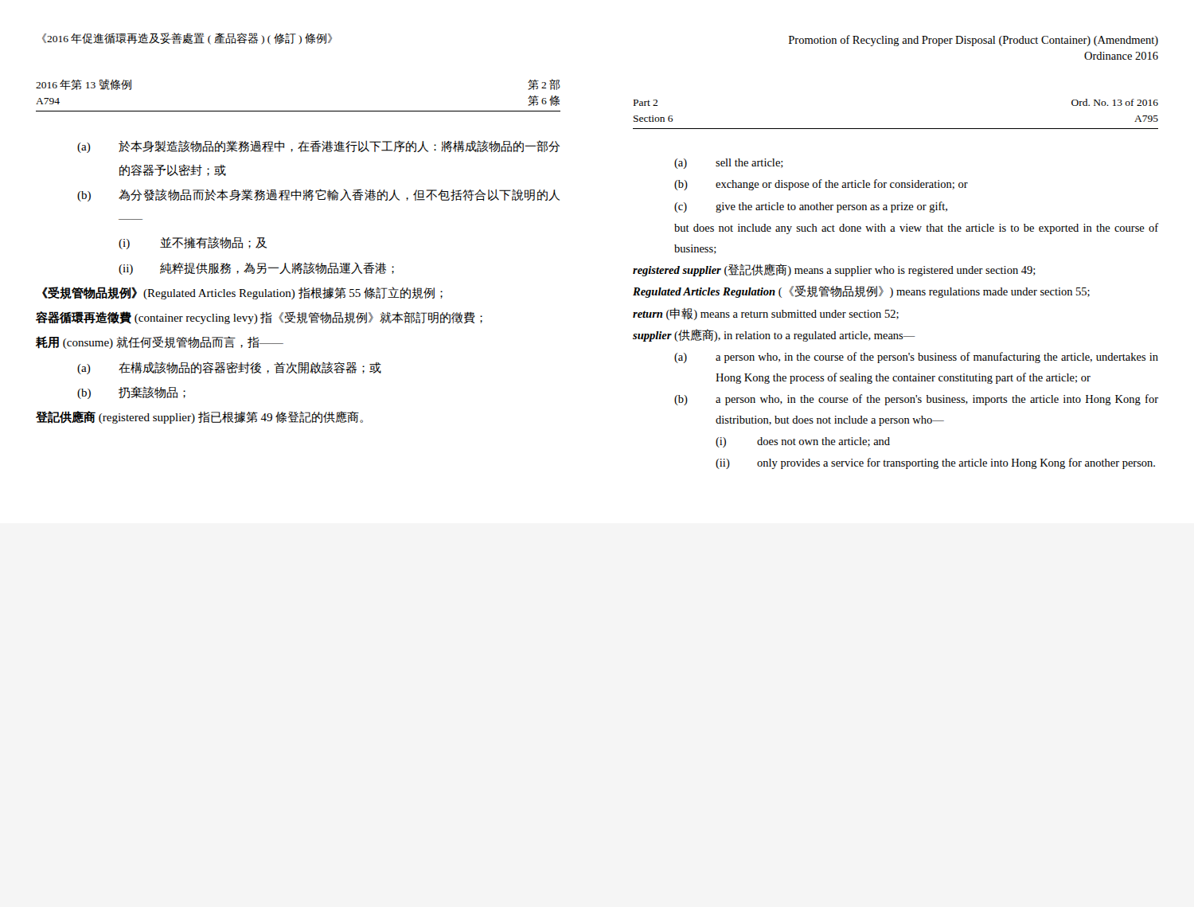《2016 年促進循環再造及妥善處置 ( 產品容器 ) ( 修訂 ) 條例》
2016 年第 13 號條例 A794
第 2 部 第 6 條
(a)
於本身製造該物品的業務過程中，在香港進行以下工序的人：將構成該物品的一部分的容器予以密封；或
(b)
為分發該物品而於本身業務過程中將它輸入香港的人，但不包括符合以下說明的人——
(i)
並不擁有該物品；及
(ii)
純粹提供服務，為另一人將該物品運入香港；
《受規管物品規例》(Regulated Articles Regulation) 指根據第 55 條訂立的規例；
容器循環再造徵費 (container recycling levy) 指《受規管物品規例》就本部訂明的徵費；
耗用 (consume) 就任何受規管物品而言，指——
(a)
在構成該物品的容器密封後，首次開啟該容器；或
(b)
扔棄該物品；
登記供應商 (registered supplier) 指已根據第 49 條登記的供應商。
Promotion of Recycling and Proper Disposal (Product Container) (Amendment)
Ordinance 2016
Part 2 Section 6
Ord. No. 13 of 2016 A795
(a)
sell the article;
(b)
exchange or dispose of the article for consideration; or
(c)
give the article to another person as a prize or gift,
but does not include any such act done with a view that the article is to be exported in the course of business;
registered supplier (登記供應商) means a supplier who is registered under section 49;
Regulated Articles Regulation (《受規管物品規例》) means regulations made under section 55;
return (申報) means a return submitted under section 52;
supplier (供應商), in relation to a regulated article, means—
(a)
a person who, in the course of the person's business of manufacturing the article, undertakes in Hong Kong the process of sealing the container constituting part of the article; or
(b)
a person who, in the course of the person's business, imports the article into Hong Kong for distribution, but does not include a person who—
(i)
does not own the article; and
(ii)
only provides a service for transporting the article into Hong Kong for another person.